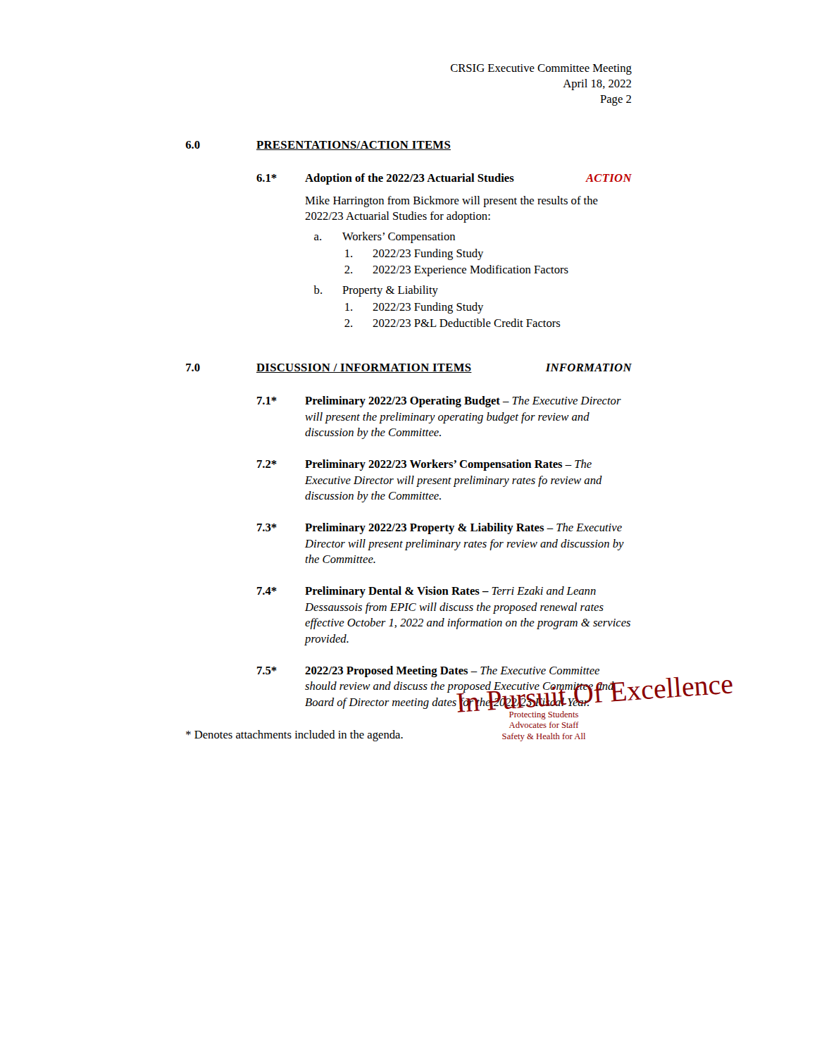CRSIG Executive Committee Meeting
April 18, 2022
Page 2
6.0 PRESENTATIONS/ACTION ITEMS
6.1* Adoption of the 2022/23 Actuarial Studies ACTION
Mike Harrington from Bickmore will present the results of the 2022/23 Actuarial Studies for adoption:
a. Workers’ Compensation
1. 2022/23 Funding Study
2. 2022/23 Experience Modification Factors
b. Property & Liability
1. 2022/23 Funding Study
2. 2022/23 P&L Deductible Credit Factors
7.0 DISCUSSION / INFORMATION ITEMS INFORMATION
7.1* Preliminary 2022/23 Operating Budget – The Executive Director will present the preliminary operating budget for review and discussion by the Committee.
7.2* Preliminary 2022/23 Workers’ Compensation Rates – The Executive Director will present preliminary rates fo review and discussion by the Committee.
7.3* Preliminary 2022/23 Property & Liability Rates – The Executive Director will present preliminary rates for review and discussion by the Committee.
7.4* Preliminary Dental & Vision Rates – Terri Ezaki and Leann Dessaussois from EPIC will discuss the proposed renewal rates effective October 1, 2022 and information on the program & services provided.
7.5* 2022/23 Proposed Meeting Dates – The Executive Committee should review and discuss the proposed Executive Committee and Board of Director meeting dates for the 2022/23 Fiscal Year.
* Denotes attachments included in the agenda.
In Pursuit Of Excellence
Protecting Students
Advocates for Staff
Safety & Health for All